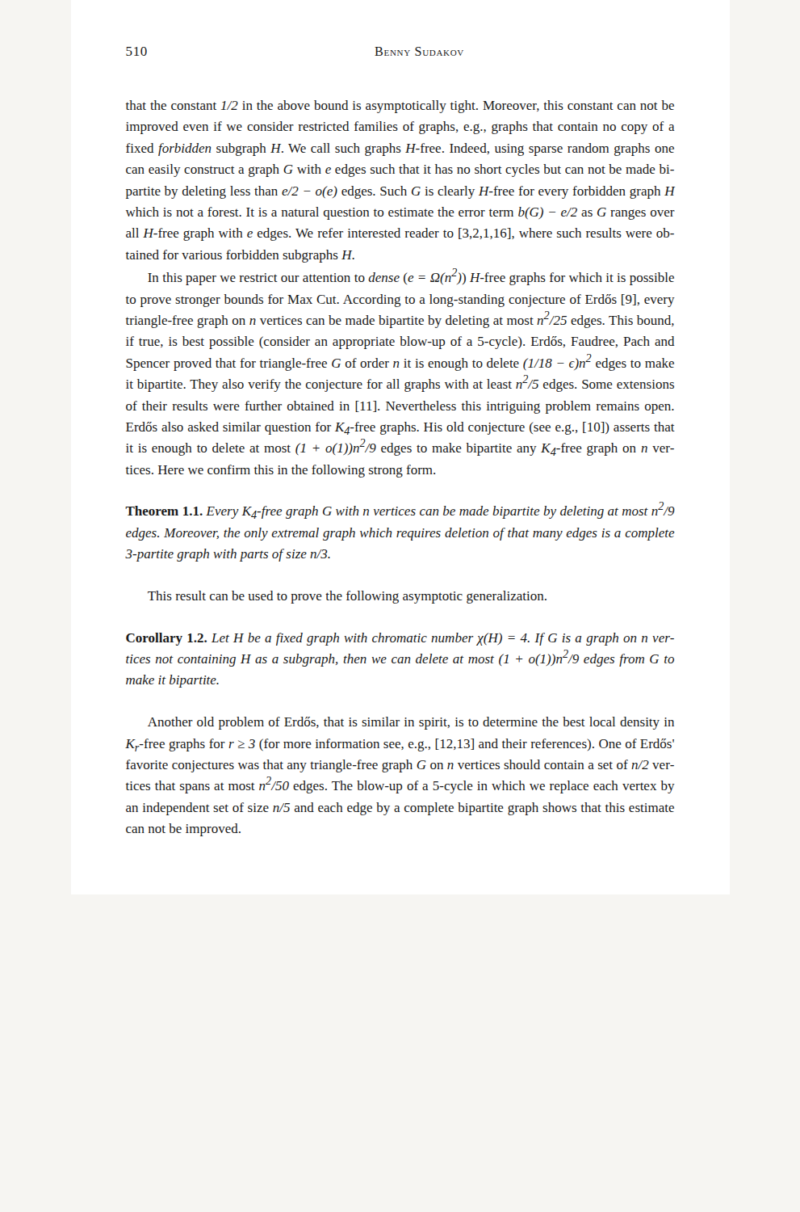510 Benny Sudakov
that the constant 1/2 in the above bound is asymptotically tight. Moreover, this constant can not be improved even if we consider restricted families of graphs, e.g., graphs that contain no copy of a fixed forbidden subgraph H. We call such graphs H-free. Indeed, using sparse random graphs one can easily construct a graph G with e edges such that it has no short cycles but can not be made bipartite by deleting less than e/2 − o(e) edges. Such G is clearly H-free for every forbidden graph H which is not a forest. It is a natural question to estimate the error term b(G) − e/2 as G ranges over all H-free graph with e edges. We refer interested reader to [3,2,1,16], where such results were obtained for various forbidden subgraphs H.
In this paper we restrict our attention to dense (e = Ω(n2)) H-free graphs for which it is possible to prove stronger bounds for Max Cut. According to a long-standing conjecture of Erdős [9], every triangle-free graph on n vertices can be made bipartite by deleting at most n2/25 edges. This bound, if true, is best possible (consider an appropriate blow-up of a 5-cycle). Erdős, Faudree, Pach and Spencer proved that for triangle-free G of order n it is enough to delete (1/18 − ϵ)n2 edges to make it bipartite. They also verify the conjecture for all graphs with at least n2/5 edges. Some extensions of their results were further obtained in [11]. Nevertheless this intriguing problem remains open. Erdős also asked similar question for K4-free graphs. His old conjecture (see e.g., [10]) asserts that it is enough to delete at most (1 + o(1))n2/9 edges to make bipartite any K4-free graph on n vertices. Here we confirm this in the following strong form.
Theorem 1.1. Every K4-free graph G with n vertices can be made bipartite by deleting at most n2/9 edges. Moreover, the only extremal graph which requires deletion of that many edges is a complete 3-partite graph with parts of size n/3.
This result can be used to prove the following asymptotic generalization.
Corollary 1.2. Let H be a fixed graph with chromatic number χ(H) = 4. If G is a graph on n vertices not containing H as a subgraph, then we can delete at most (1 + o(1))n2/9 edges from G to make it bipartite.
Another old problem of Erdős, that is similar in spirit, is to determine the best local density in Kr-free graphs for r ≥ 3 (for more information see, e.g., [12,13] and their references). One of Erdős' favorite conjectures was that any triangle-free graph G on n vertices should contain a set of n/2 vertices that spans at most n2/50 edges. The blow-up of a 5-cycle in which we replace each vertex by an independent set of size n/5 and each edge by a complete bipartite graph shows that this estimate can not be improved.